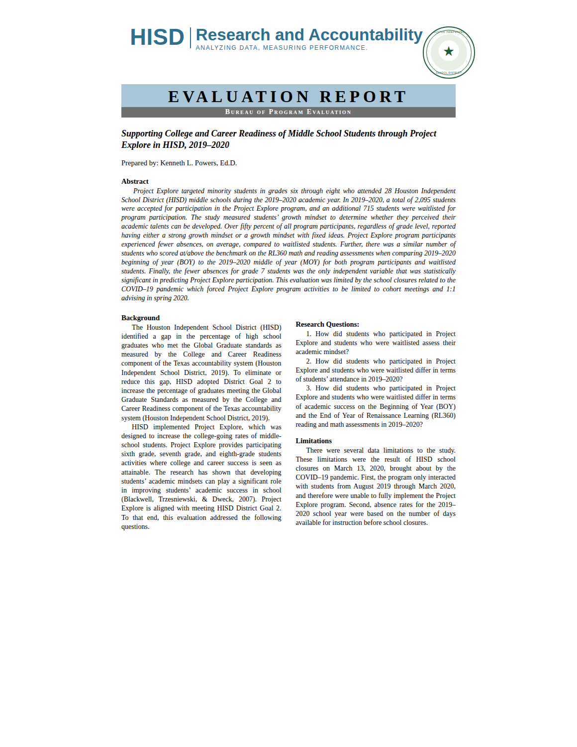HISD
Research and Accountability
ANALYZING DATA, MEASURING PERFORMANCE.
HOUSTON INDEPENDENT
★
SCHOOL DISTRICT
EVALUATION REPORT
Bureau of Program Evaluation
Supporting College and Career Readiness of Middle School Students through Project Explore in HISD, 2019–2020
Prepared by: Kenneth L. Powers, Ed.D.
Abstract
Project Explore targeted minority students in grades six through eight who attended 28 Houston Independent School District (HISD) middle schools during the 2019–2020 academic year. In 2019–2020, a total of 2,095 students were accepted for participation in the Project Explore program, and an additional 715 students were waitlisted for program participation. The study measured students’ growth mindset to determine whether they perceived their academic talents can be developed. Over fifty percent of all program participants, regardless of grade level, reported having either a strong growth mindset or a growth mindset with fixed ideas. Project Explore program participants experienced fewer absences, on average, compared to waitlisted students. Further, there was a similar number of students who scored at/above the benchmark on the RL360 math and reading assessments when comparing 2019–2020 beginning of year (BOY) to the 2019–2020 middle of year (MOY) for both program participants and waitlisted students. Finally, the fewer absences for grade 7 students was the only independent variable that was statistically significant in predicting Project Explore participation. This evaluation was limited by the school closures related to the COVID–19 pandemic which forced Project Explore program activities to be limited to cohort meetings and 1:1 advising in spring 2020.
Background
The Houston Independent School District (HISD) identified a gap in the percentage of high school graduates who met the Global Graduate standards as measured by the College and Career Readiness component of the Texas accountability system (Houston Independent School District, 2019). To eliminate or reduce this gap, HISD adopted District Goal 2 to increase the percentage of graduates meeting the Global Graduate Standards as measured by the College and Career Readiness component of the Texas accountability system (Houston Independent School District, 2019).
HISD implemented Project Explore, which was designed to increase the college-going rates of middle-school students. Project Explore provides participating sixth grade, seventh grade, and eighth-grade students activities where college and career success is seen as attainable. The research has shown that developing students’ academic mindsets can play a significant role in improving students’ academic success in school (Blackwell, Trzesniewski, & Dweck, 2007). Project Explore is aligned with meeting HISD District Goal 2. To that end, this evaluation addressed the following questions.
Research Questions:
1. How did students who participated in Project Explore and students who were waitlisted assess their academic mindset?
2. How did students who participated in Project Explore and students who were waitlisted differ in terms of students’ attendance in 2019–2020?
3. How did students who participated in Project Explore and students who were waitlisted differ in terms of academic success on the Beginning of Year (BOY) and the End of Year of Renaissance Learning (RL360) reading and math assessments in 2019–2020?
Limitations
There were several data limitations to the study. These limitations were the result of HISD school closures on March 13, 2020, brought about by the COVID–19 pandemic. First, the program only interacted with students from August 2019 through March 2020, and therefore were unable to fully implement the Project Explore program. Second, absence rates for the 2019–2020 school year were based on the number of days available for instruction before school closures.